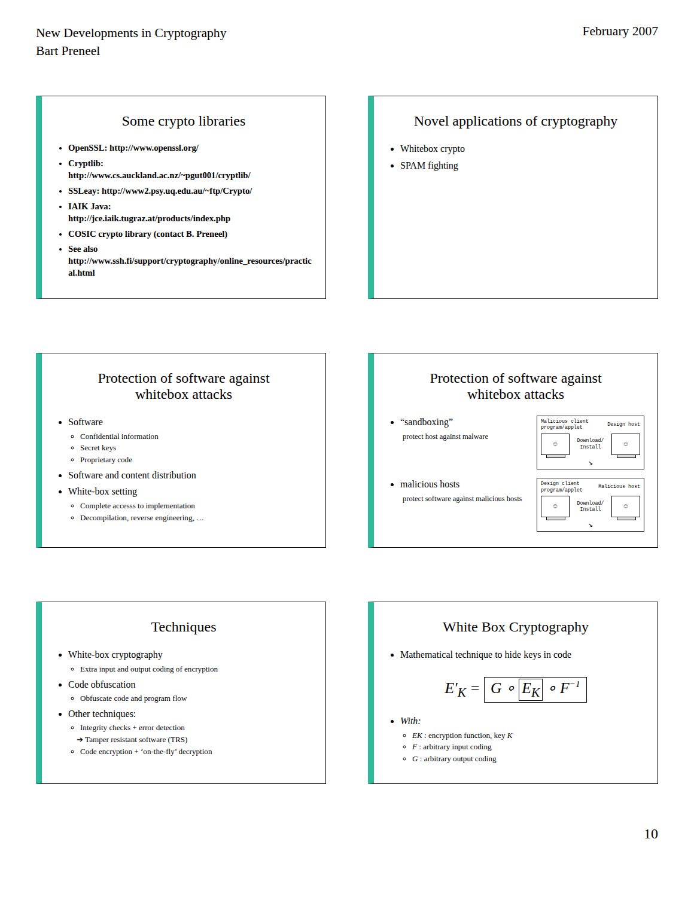New Developments in Cryptography
Bart Preneel
February 2007
Some crypto libraries
OpenSSL: http://www.openssl.org/
Cryptlib:
http://www.cs.auckland.ac.nz/~pgut001/cryptlib/
SSLeay: http://www2.psy.uq.edu.au/~ftp/Crypto/
IAIK Java:
http://jce.iaik.tugraz.at/products/index.php
COSIC crypto library (contact B. Preneel)
See also
http://www.ssh.fi/support/cryptography/online_resources/practical.html
Novel applications of cryptography
Whitebox crypto
SPAM fighting
Protection of software against
whitebox attacks
Software
Confidential information
Secret keys
Proprietary code
Software and content distribution
White-box setting
Complete accesss to implementation
Decompilation, reverse engineering, …
Protection of software against
whitebox attacks
“sandboxing”
protect host against malware
Malicious client
program/applet Design host
☺ Download/
Install ☺
↘
malicious hosts
protect software against malicious hosts
Design client
program/applet Malicious host
☺ Download/
Install ☺
↘
Techniques
White-box cryptography
Extra input and output coding of encryption
Code obfuscation
Obfuscate code and program flow
Other techniques:
Integrity checks + error detection
➔ Tamper resistant software (TRS)
Code encryption + ‘on-the-fly’ decryption
White Box Cryptography
Mathematical technique to hide keys in code
E′K = G ∘ EK ∘ F−1
With:
EK : encryption function, key K
F : arbitrary input coding
G : arbitrary output coding
10